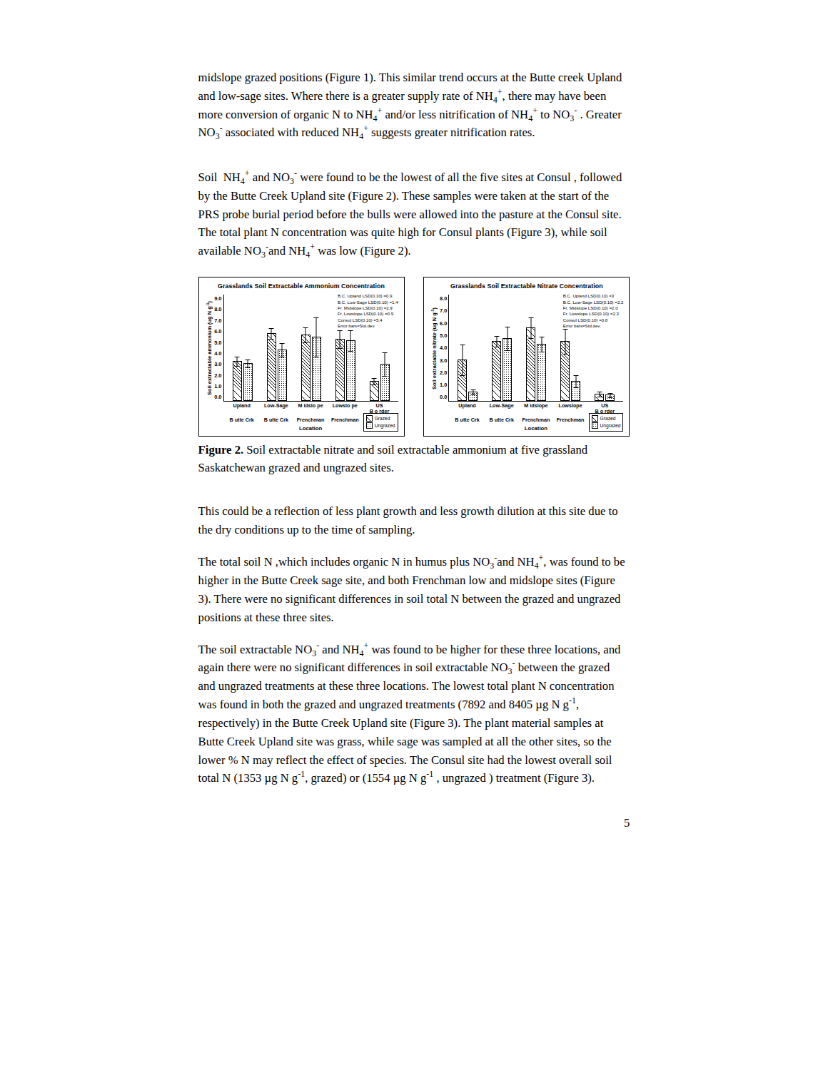midslope grazed positions (Figure 1). This similar trend occurs at the Butte creek Upland and low-sage sites. Where there is a greater supply rate of NH4+, there may have been more conversion of organic N to NH4+ and/or less nitrification of NH4+ to NO3- . Greater NO3- associated with reduced NH4+ suggests greater nitrification rates.
Soil NH4+ and NO3- were found to be the lowest of all the five sites at Consul , followed by the Butte Creek Upland site (Figure 2). These samples were taken at the start of the PRS probe burial period before the bulls were allowed into the pasture at the Consul site. The total plant N concentration was quite high for Consul plants (Figure 3), while soil available NO3-and NH4+ was low (Figure 2).
Grasslands Soil Extractable Ammonium Concentration
B.C. Upland LSD(0.10) =0.9
B.C. Low-Sage LSD(0.10) =1.4
Fr. Midslope LSD(0.10) =2.9
Fr. Lowslope LSD(0.10) =0.9
Consul LSD(0.10) =5.4
Error bars=Std.dev.
Soil extractable ammonium (ug N g-1)
9.0
8.0
7.0
6.0
5.0
4.0
3.0
2.0
1.0
0.0
Upland
Low-Sage
M idslo pe
Lowslo pe
US
B o rder
B utte Crk
B utte Crk
Frenchman
Frenchman
C o nsul
Location
Grazed
Ungrazed
Grasslands Soil Extractable Nitrate Concentration
B.C. Upland LSD(0.10) =3
B.C. Low-Sage LSD(0.10) =2.2
Fr. Midslope LSD(0.10) =2.0
Fr. Lowslope LSD(0.10) =2.3
Consul LSD(0.10) =0.8
Error bars=Std.dev.
Soil extractable nitrate (ug N g-1)
8.0
7.0
6.0
5.0
4.0
3.0
2.0
1.0
0.0
Upland
Low-Sage
M idslope
Lowslope
US
B o rder
B utte Crk
B utte Crk
Frenchman
Frenchman
C o nsul
Location
Grazed
Ungrazed
Figure 2. Soil extractable nitrate and soil extractable ammonium at five grassland Saskatchewan grazed and ungrazed sites.
This could be a reflection of less plant growth and less growth dilution at this site due to the dry conditions up to the time of sampling.
The total soil N ,which includes organic N in humus plus NO3-and NH4+, was found to be higher in the Butte Creek sage site, and both Frenchman low and midslope sites (Figure 3). There were no significant differences in soil total N between the grazed and ungrazed positions at these three sites.
The soil extractable NO3- and NH4+ was found to be higher for these three locations, and again there were no significant differences in soil extractable NO3- between the grazed and ungrazed treatments at these three locations. The lowest total plant N concentration was found in both the grazed and ungrazed treatments (7892 and 8405 µg N g-1, respectively) in the Butte Creek Upland site (Figure 3). The plant material samples at Butte Creek Upland site was grass, while sage was sampled at all the other sites, so the lower % N may reflect the effect of species. The Consul site had the lowest overall soil total N (1353 µg N g-1, grazed) or (1554 µg N g-1 , ungrazed ) treatment (Figure 3).
5